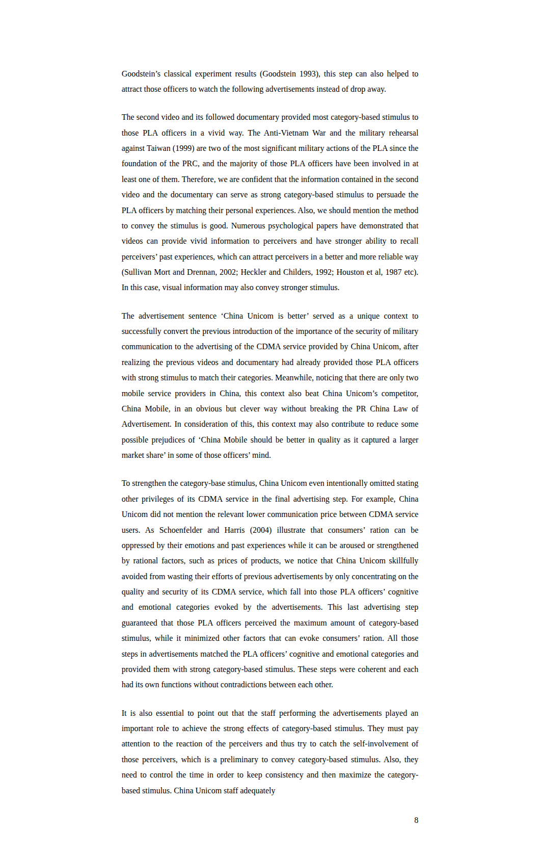Goodstein’s classical experiment results (Goodstein 1993), this step can also helped to attract those officers to watch the following advertisements instead of drop away.
The second video and its followed documentary provided most category-based stimulus to those PLA officers in a vivid way. The Anti-Vietnam War and the military rehearsal against Taiwan (1999) are two of the most significant military actions of the PLA since the foundation of the PRC, and the majority of those PLA officers have been involved in at least one of them. Therefore, we are confident that the information contained in the second video and the documentary can serve as strong category-based stimulus to persuade the PLA officers by matching their personal experiences. Also, we should mention the method to convey the stimulus is good. Numerous psychological papers have demonstrated that videos can provide vivid information to perceivers and have stronger ability to recall perceivers’ past experiences, which can attract perceivers in a better and more reliable way (Sullivan Mort and Drennan, 2002; Heckler and Childers, 1992; Houston et al, 1987 etc). In this case, visual information may also convey stronger stimulus.
The advertisement sentence ‘China Unicom is better’ served as a unique context to successfully convert the previous introduction of the importance of the security of military communication to the advertising of the CDMA service provided by China Unicom, after realizing the previous videos and documentary had already provided those PLA officers with strong stimulus to match their categories. Meanwhile, noticing that there are only two mobile service providers in China, this context also beat China Unicom’s competitor, China Mobile, in an obvious but clever way without breaking the PR China Law of Advertisement. In consideration of this, this context may also contribute to reduce some possible prejudices of ‘China Mobile should be better in quality as it captured a larger market share’ in some of those officers’ mind.
To strengthen the category-base stimulus, China Unicom even intentionally omitted stating other privileges of its CDMA service in the final advertising step. For example, China Unicom did not mention the relevant lower communication price between CDMA service users. As Schoenfelder and Harris (2004) illustrate that consumers’ ration can be oppressed by their emotions and past experiences while it can be aroused or strengthened by rational factors, such as prices of products, we notice that China Unicom skillfully avoided from wasting their efforts of previous advertisements by only concentrating on the quality and security of its CDMA service, which fall into those PLA officers’ cognitive and emotional categories evoked by the advertisements. This last advertising step guaranteed that those PLA officers perceived the maximum amount of category-based stimulus, while it minimized other factors that can evoke consumers’ ration. All those steps in advertisements matched the PLA officers’ cognitive and emotional categories and provided them with strong category-based stimulus. These steps were coherent and each had its own functions without contradictions between each other.
It is also essential to point out that the staff performing the advertisements played an important role to achieve the strong effects of category-based stimulus. They must pay attention to the reaction of the perceivers and thus try to catch the self-involvement of those perceivers, which is a preliminary to convey category-based stimulus. Also, they need to control the time in order to keep consistency and then maximize the category-based stimulus. China Unicom staff adequately
8